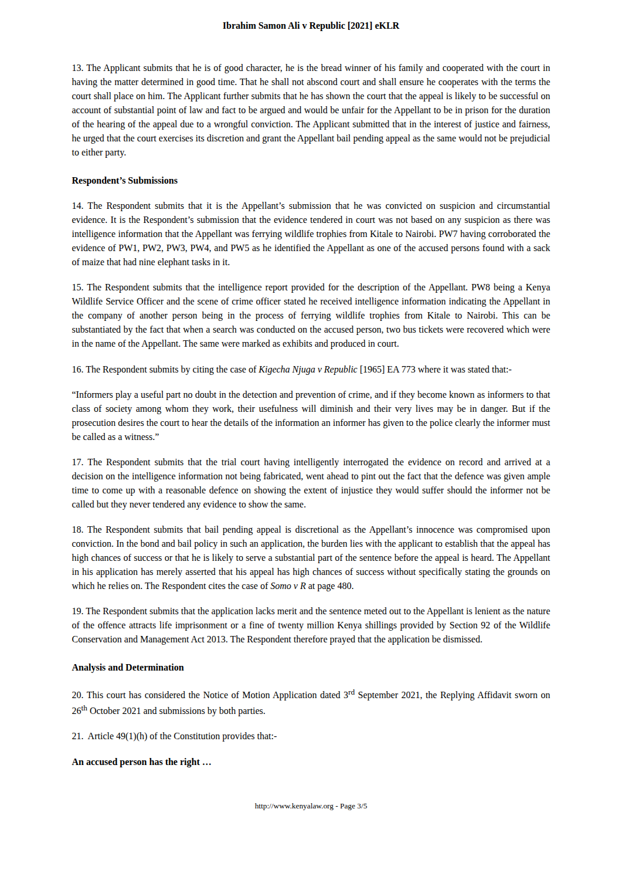Ibrahim Samon Ali v Republic [2021] eKLR
13. The Applicant submits that he is of good character, he is the bread winner of his family and cooperated with the court in having the matter determined in good time. That he shall not abscond court and shall ensure he cooperates with the terms the court shall place on him. The Applicant further submits that he has shown the court that the appeal is likely to be successful on account of substantial point of law and fact to be argued and would be unfair for the Appellant to be in prison for the duration of the hearing of the appeal due to a wrongful conviction. The Applicant submitted that in the interest of justice and fairness, he urged that the court exercises its discretion and grant the Appellant bail pending appeal as the same would not be prejudicial to either party.
Respondent’s Submissions
14. The Respondent submits that it is the Appellant’s submission that he was convicted on suspicion and circumstantial evidence. It is the Respondent’s submission that the evidence tendered in court was not based on any suspicion as there was intelligence information that the Appellant was ferrying wildlife trophies from Kitale to Nairobi. PW7 having corroborated the evidence of PW1, PW2, PW3, PW4, and PW5 as he identified the Appellant as one of the accused persons found with a sack of maize that had nine elephant tasks in it.
15. The Respondent submits that the intelligence report provided for the description of the Appellant. PW8 being a Kenya Wildlife Service Officer and the scene of crime officer stated he received intelligence information indicating the Appellant in the company of another person being in the process of ferrying wildlife trophies from Kitale to Nairobi. This can be substantiated by the fact that when a search was conducted on the accused person, two bus tickets were recovered which were in the name of the Appellant. The same were marked as exhibits and produced in court.
16. The Respondent submits by citing the case of Kigecha Njuga v Republic [1965] EA 773 where it was stated that:-
“Informers play a useful part no doubt in the detection and prevention of crime, and if they become known as informers to that class of society among whom they work, their usefulness will diminish and their very lives may be in danger. But if the prosecution desires the court to hear the details of the information an informer has given to the police clearly the informer must be called as a witness.”
17. The Respondent submits that the trial court having intelligently interrogated the evidence on record and arrived at a decision on the intelligence information not being fabricated, went ahead to pint out the fact that the defence was given ample time to come up with a reasonable defence on showing the extent of injustice they would suffer should the informer not be called but they never tendered any evidence to show the same.
18. The Respondent submits that bail pending appeal is discretional as the Appellant’s innocence was compromised upon conviction. In the bond and bail policy in such an application, the burden lies with the applicant to establish that the appeal has high chances of success or that he is likely to serve a substantial part of the sentence before the appeal is heard. The Appellant in his application has merely asserted that his appeal has high chances of success without specifically stating the grounds on which he relies on. The Respondent cites the case of Somo v R at page 480.
19. The Respondent submits that the application lacks merit and the sentence meted out to the Appellant is lenient as the nature of the offence attracts life imprisonment or a fine of twenty million Kenya shillings provided by Section 92 of the Wildlife Conservation and Management Act 2013. The Respondent therefore prayed that the application be dismissed.
Analysis and Determination
20. This court has considered the Notice of Motion Application dated 3rd September 2021, the Replying Affidavit sworn on 26th October 2021 and submissions by both parties.
21. Article 49(1)(h) of the Constitution provides that:-
An accused person has the right …
http://www.kenyalaw.org - Page 3/5